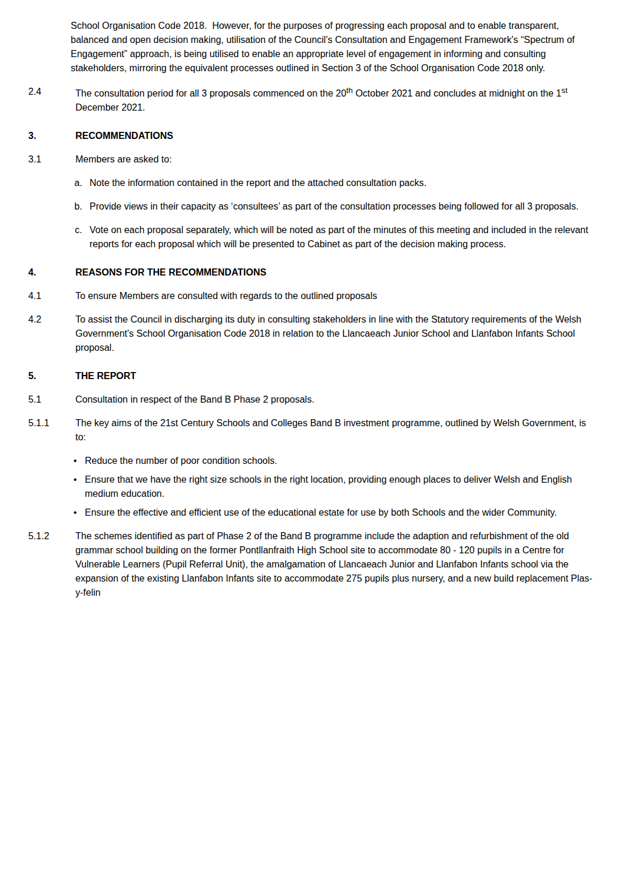School Organisation Code 2018. However, for the purposes of progressing each proposal and to enable transparent, balanced and open decision making, utilisation of the Council's Consultation and Engagement Framework's “Spectrum of Engagement” approach, is being utilised to enable an appropriate level of engagement in informing and consulting stakeholders, mirroring the equivalent processes outlined in Section 3 of the School Organisation Code 2018 only.
2.4
The consultation period for all 3 proposals commenced on the 20th October 2021 and concludes at midnight on the 1st December 2021.
3.
RECOMMENDATIONS
3.1
Members are asked to:
Note the information contained in the report and the attached consultation packs.
Provide views in their capacity as ‘consultees’ as part of the consultation processes being followed for all 3 proposals.
Vote on each proposal separately, which will be noted as part of the minutes of this meeting and included in the relevant reports for each proposal which will be presented to Cabinet as part of the decision making process.
4.
REASONS FOR THE RECOMMENDATIONS
4.1
To ensure Members are consulted with regards to the outlined proposals
4.2
To assist the Council in discharging its duty in consulting stakeholders in line with the Statutory requirements of the Welsh Government's School Organisation Code 2018 in relation to the Llancaeach Junior School and Llanfabon Infants School proposal.
5.
THE REPORT
5.1
Consultation in respect of the Band B Phase 2 proposals.
5.1.1
The key aims of the 21st Century Schools and Colleges Band B investment programme, outlined by Welsh Government, is to:
Reduce the number of poor condition schools.
Ensure that we have the right size schools in the right location, providing enough places to deliver Welsh and English medium education.
Ensure the effective and efficient use of the educational estate for use by both Schools and the wider Community.
5.1.2
The schemes identified as part of Phase 2 of the Band B programme include the adaption and refurbishment of the old grammar school building on the former Pontllanfraith High School site to accommodate 80 - 120 pupils in a Centre for Vulnerable Learners (Pupil Referral Unit), the amalgamation of Llancaeach Junior and Llanfabon Infants school via the expansion of the existing Llanfabon Infants site to accommodate 275 pupils plus nursery, and a new build replacement Plas-y-felin